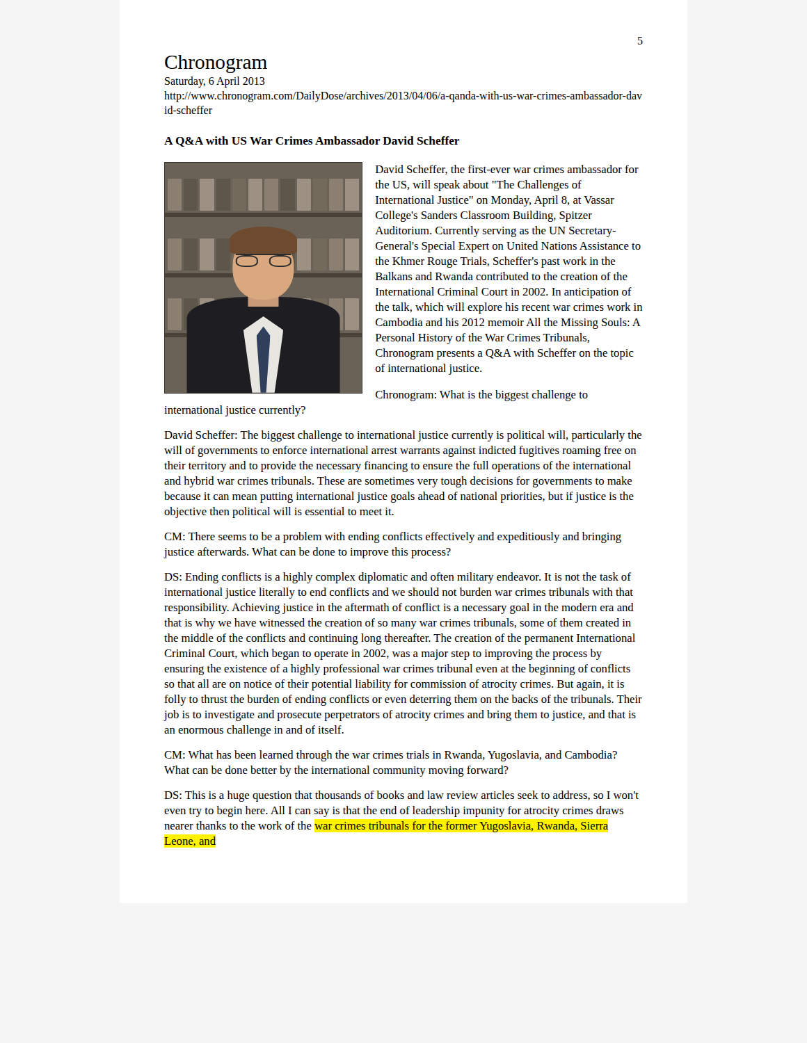5
Chronogram
Saturday, 6 April 2013
http://www.chronogram.com/DailyDose/archives/2013/04/06/a-qanda-with-us-war-crimes-ambassador-david-scheffer
A Q&A with US War Crimes Ambassador David Scheffer
David Scheffer, the first-ever war crimes ambassador for the US, will speak about "The Challenges of International Justice" on Monday, April 8, at Vassar College's Sanders Classroom Building, Spitzer Auditorium. Currently serving as the UN Secretary-General's Special Expert on United Nations Assistance to the Khmer Rouge Trials, Scheffer's past work in the Balkans and Rwanda contributed to the creation of the International Criminal Court in 2002. In anticipation of the talk, which will explore his recent war crimes work in Cambodia and his 2012 memoir All the Missing Souls: A Personal History of the War Crimes Tribunals, Chronogram presents a Q&A with Scheffer on the topic of international justice.
Chronogram: What is the biggest challenge to international justice currently?
David Scheffer: The biggest challenge to international justice currently is political will, particularly the will of governments to enforce international arrest warrants against indicted fugitives roaming free on their territory and to provide the necessary financing to ensure the full operations of the international and hybrid war crimes tribunals. These are sometimes very tough decisions for governments to make because it can mean putting international justice goals ahead of national priorities, but if justice is the objective then political will is essential to meet it.
CM: There seems to be a problem with ending conflicts effectively and expeditiously and bringing justice afterwards. What can be done to improve this process?
DS: Ending conflicts is a highly complex diplomatic and often military endeavor. It is not the task of international justice literally to end conflicts and we should not burden war crimes tribunals with that responsibility. Achieving justice in the aftermath of conflict is a necessary goal in the modern era and that is why we have witnessed the creation of so many war crimes tribunals, some of them created in the middle of the conflicts and continuing long thereafter. The creation of the permanent International Criminal Court, which began to operate in 2002, was a major step to improving the process by ensuring the existence of a highly professional war crimes tribunal even at the beginning of conflicts so that all are on notice of their potential liability for commission of atrocity crimes. But again, it is folly to thrust the burden of ending conflicts or even deterring them on the backs of the tribunals. Their job is to investigate and prosecute perpetrators of atrocity crimes and bring them to justice, and that is an enormous challenge in and of itself.
CM: What has been learned through the war crimes trials in Rwanda, Yugoslavia, and Cambodia? What can be done better by the international community moving forward?
DS: This is a huge question that thousands of books and law review articles seek to address, so I won't even try to begin here. All I can say is that the end of leadership impunity for atrocity crimes draws nearer thanks to the work of the war crimes tribunals for the former Yugoslavia, Rwanda, Sierra Leone, and